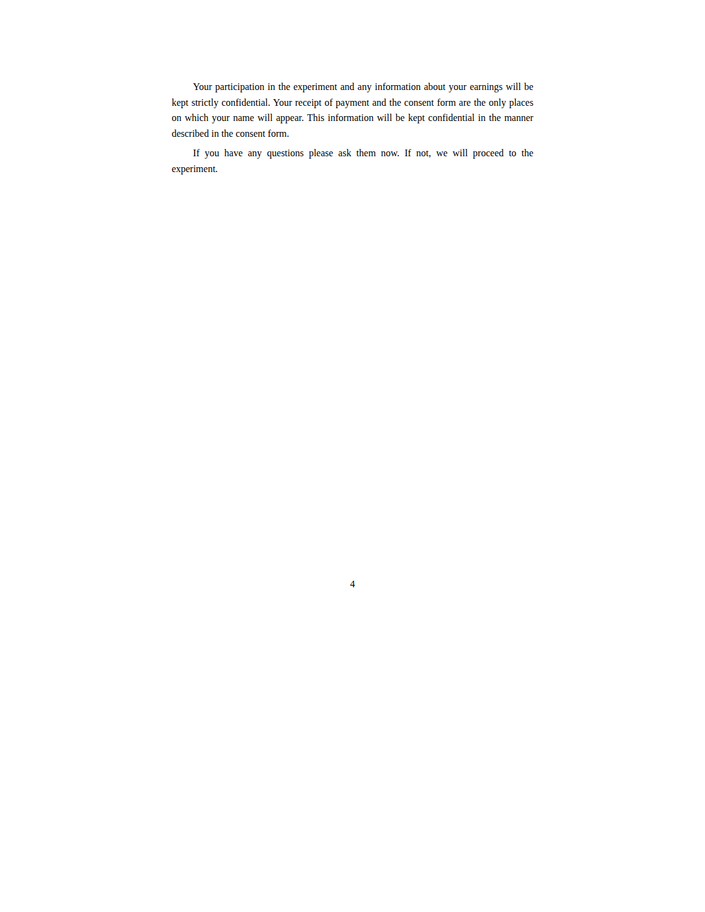Your participation in the experiment and any information about your earnings will be kept strictly confidential. Your receipt of payment and the consent form are the only places on which your name will appear. This information will be kept confidential in the manner described in the consent form.
If you have any questions please ask them now. If not, we will proceed to the experiment.
4